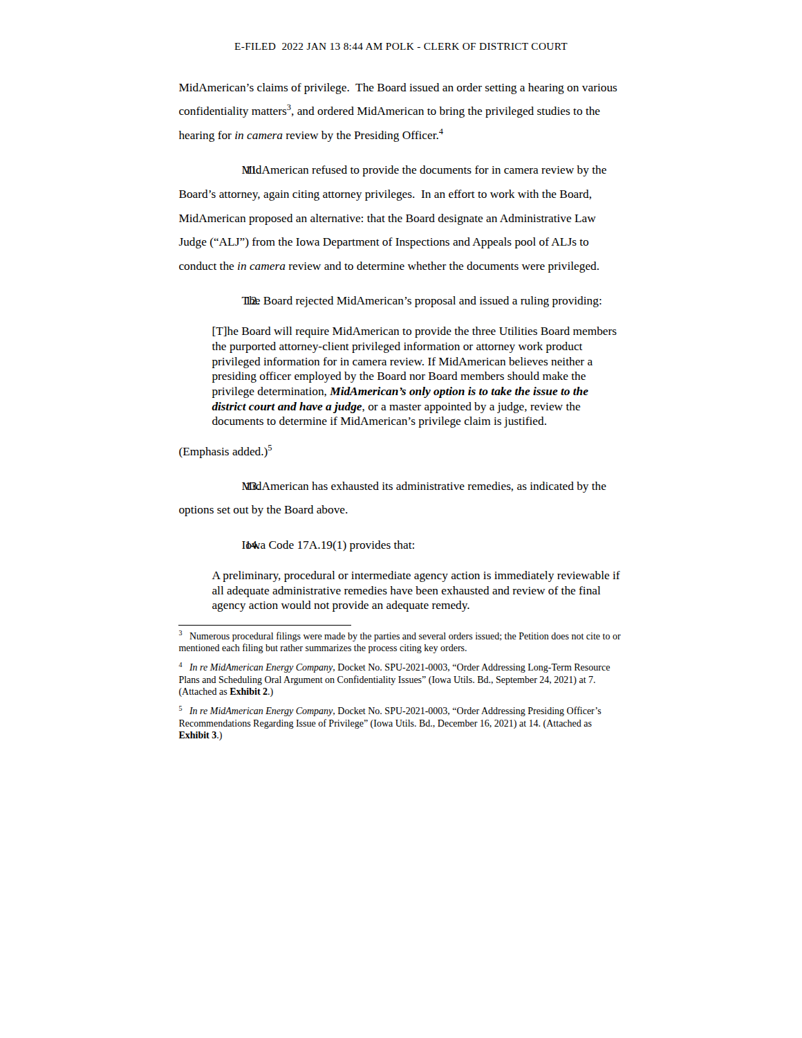E-FILED 2022 JAN 13 8:44 AM POLK - CLERK OF DISTRICT COURT
MidAmerican’s claims of privilege. The Board issued an order setting a hearing on various confidentiality matters3, and ordered MidAmerican to bring the privileged studies to the hearing for in camera review by the Presiding Officer.4
11. MidAmerican refused to provide the documents for in camera review by the Board’s attorney, again citing attorney privileges. In an effort to work with the Board, MidAmerican proposed an alternative: that the Board designate an Administrative Law Judge (“ALJ”) from the Iowa Department of Inspections and Appeals pool of ALJs to conduct the in camera review and to determine whether the documents were privileged.
12. The Board rejected MidAmerican’s proposal and issued a ruling providing:
[T]he Board will require MidAmerican to provide the three Utilities Board members the purported attorney-client privileged information or attorney work product privileged information for in camera review. If MidAmerican believes neither a presiding officer employed by the Board nor Board members should make the privilege determination, MidAmerican’s only option is to take the issue to the district court and have a judge, or a master appointed by a judge, review the documents to determine if MidAmerican’s privilege claim is justified.
(Emphasis added.)5
13. MidAmerican has exhausted its administrative remedies, as indicated by the options set out by the Board above.
14. Iowa Code 17A.19(1) provides that:
A preliminary, procedural or intermediate agency action is immediately reviewable if all adequate administrative remedies have been exhausted and review of the final agency action would not provide an adequate remedy.
3 Numerous procedural filings were made by the parties and several orders issued; the Petition does not cite to or mentioned each filing but rather summarizes the process citing key orders.
4 In re MidAmerican Energy Company, Docket No. SPU-2021-0003, “Order Addressing Long-Term Resource Plans and Scheduling Oral Argument on Confidentiality Issues” (Iowa Utils. Bd., September 24, 2021) at 7. (Attached as Exhibit 2.)
5 In re MidAmerican Energy Company, Docket No. SPU-2021-0003, “Order Addressing Presiding Officer’s Recommendations Regarding Issue of Privilege” (Iowa Utils. Bd., December 16, 2021) at 14. (Attached as Exhibit 3.)